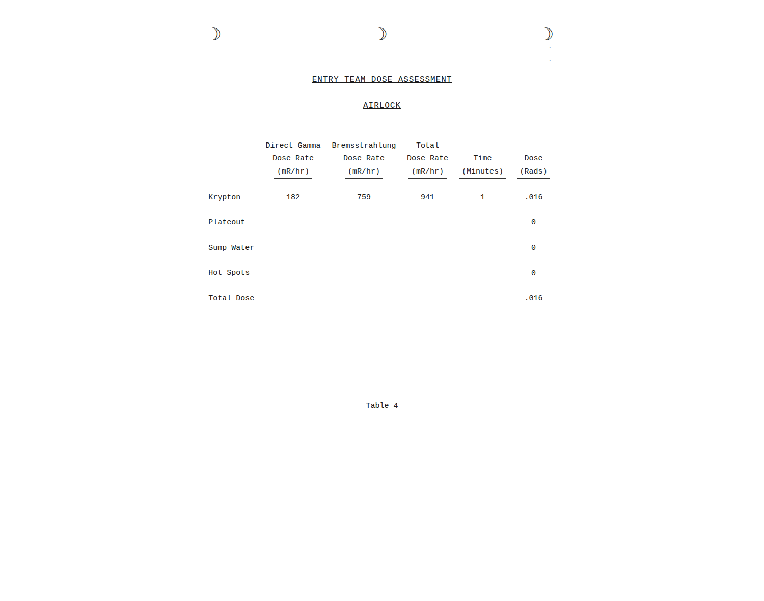☽ ☽ ☽
.
—
.
ENTRY TEAM DOSE ASSESSMENT
AIRLOCK
| | Direct Gamma Dose Rate (mR/hr) | Bremsstrahlung Dose Rate (mR/hr) | Total Dose Rate (mR/hr) | Time (Minutes) | Dose (Rads) |
| --- | --- | --- | --- | --- | --- |
| Krypton | 182 | 759 | 941 | 1 | .016 |
| Plateout | | | | | 0 |
| Sump Water | | | | | 0 |
| Hot Spots | | | | | 0 |
| Total Dose | | | | | .016 |
Table 4